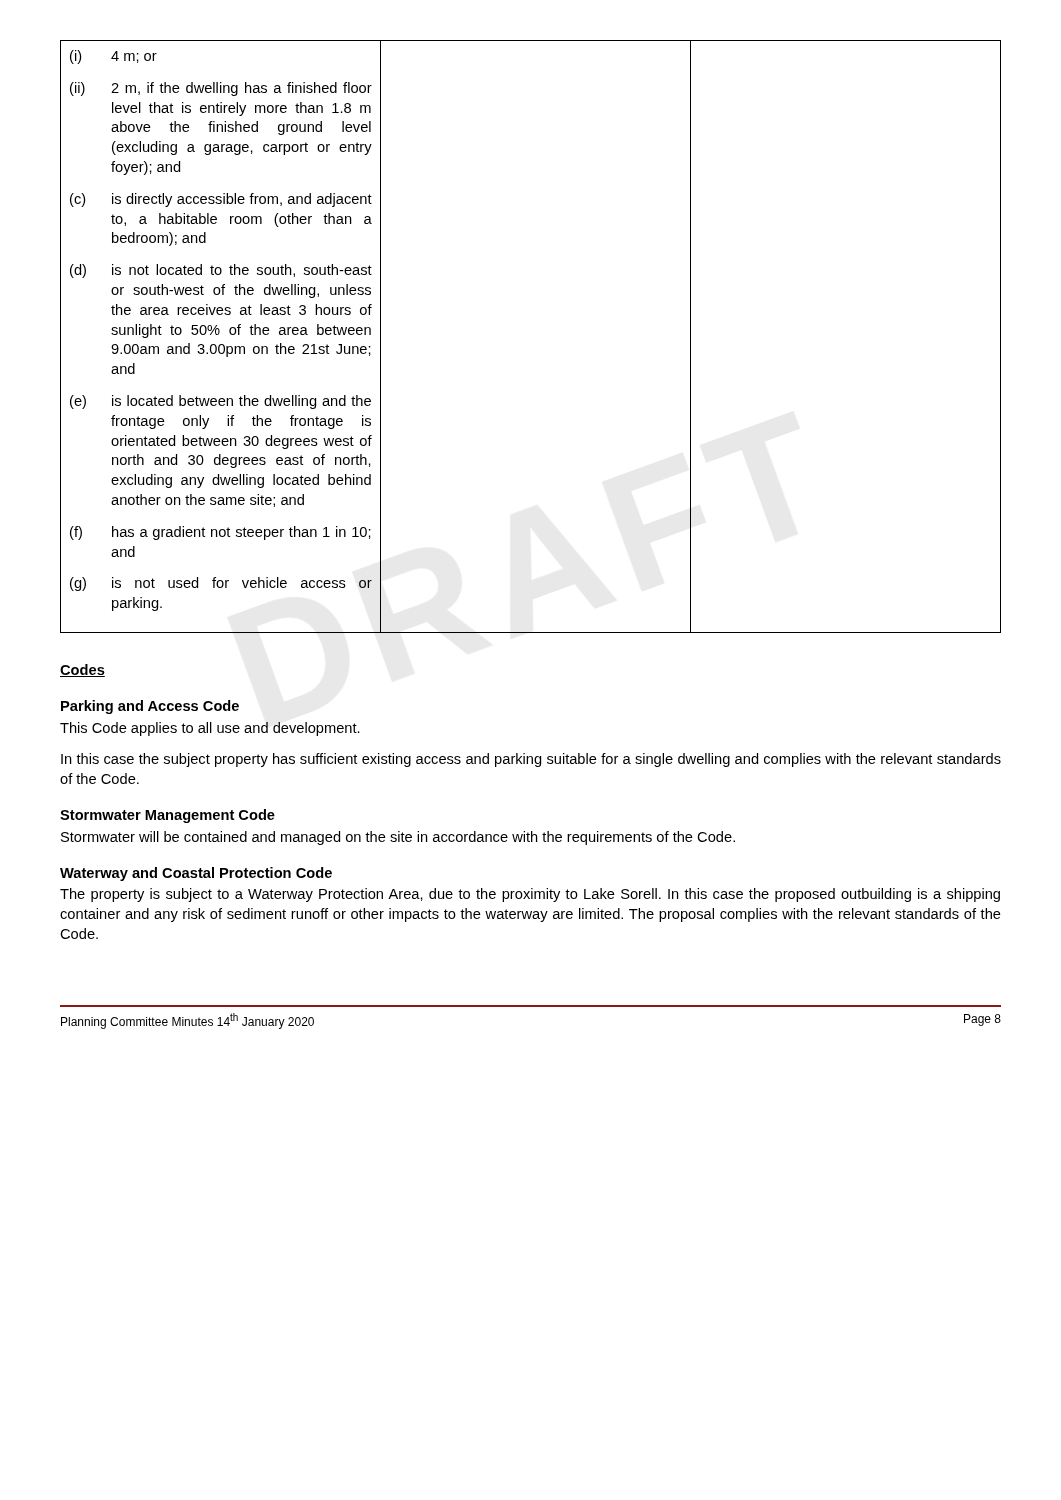DRAFT
| (i) 4 m; or (ii) 2 m, if the dwelling has a finished floor level that is entirely more than 1.8 m above the finished ground level (excluding a garage, carport or entry foyer); and (c) is directly accessible from, and adjacent to, a habitable room (other than a bedroom); and (d) is not located to the south, south-east or south-west of the dwelling, unless the area receives at least 3 hours of sunlight to 50% of the area between 9.00am and 3.00pm on the 21st June; and (e) is located between the dwelling and the frontage only if the frontage is orientated between 30 degrees west of north and 30 degrees east of north, excluding any dwelling located behind another on the same site; and (f) has a gradient not steeper than 1 in 10; and (g) is not used for vehicle access or parking. | | |
Codes
Parking and Access Code
This Code applies to all use and development.
In this case the subject property has sufficient existing access and parking suitable for a single dwelling and complies with the relevant standards of the Code.
Stormwater Management Code
Stormwater will be contained and managed on the site in accordance with the requirements of the Code.
Waterway and Coastal Protection Code
The property is subject to a Waterway Protection Area, due to the proximity to Lake Sorell. In this case the proposed outbuilding is a shipping container and any risk of sediment runoff or other impacts to the waterway are limited. The proposal complies with the relevant standards of the Code.
Planning Committee Minutes 14th January 2020 Page 8